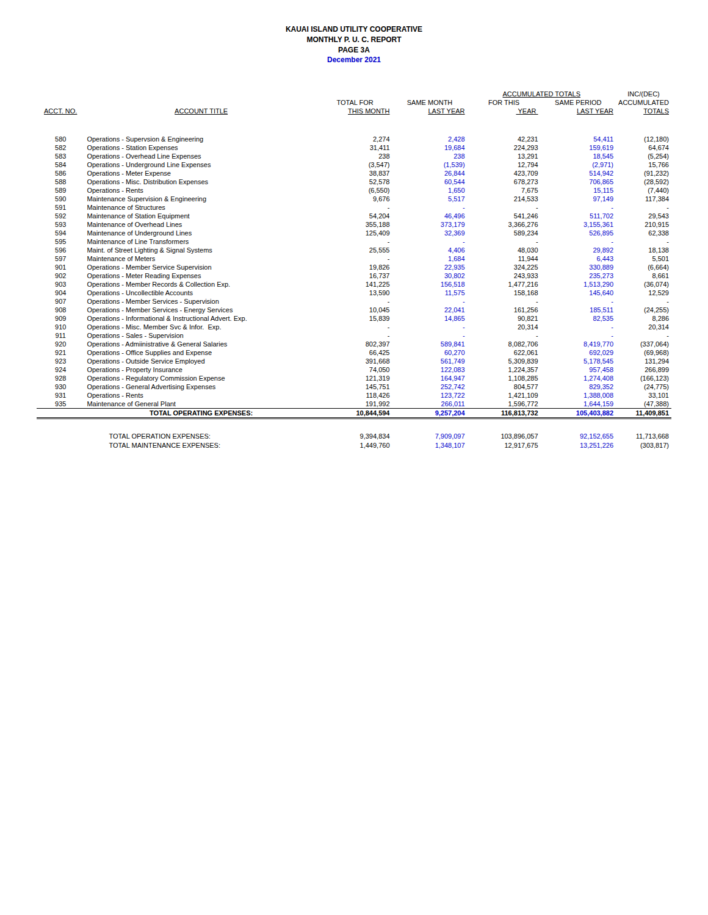KAUAI ISLAND UTILITY COOPERATIVE
MONTHLY P. U. C. REPORT
PAGE 3A
December 2021
| | | | | ACCUMULATED TOTALS | INC/(DEC) |
| --- | --- | --- | --- | --- | --- |
| | | TOTAL FOR | SAME MONTH | FOR THIS | SAME PERIOD | ACCUMULATED |
| ACCT. NO. | ACCOUNT TITLE | THIS MONTH | LAST YEAR | YEAR | LAST YEAR | TOTALS |
| 580 | Operations - Supervsion & Engineering | 2,274 | 2,428 | 42,231 | 54,411 | (12,180) |
| 582 | Operations - Station Expenses | 31,411 | 19,684 | 224,293 | 159,619 | 64,674 |
| 583 | Operations - Overhead Line Expenses | 238 | 238 | 13,291 | 18,545 | (5,254) |
| 584 | Operations - Underground Line Expenses | (3,547) | (1,539) | 12,794 | (2,971) | 15,766 |
| 586 | Operations - Meter Expense | 38,837 | 26,844 | 423,709 | 514,942 | (91,232) |
| 588 | Operations - Misc. Distribution Expenses | 52,578 | 60,544 | 678,273 | 706,865 | (28,592) |
| 589 | Operations - Rents | (6,550) | 1,650 | 7,675 | 15,115 | (7,440) |
| 590 | Maintenance Supervision & Engineering | 9,676 | 5,517 | 214,533 | 97,149 | 117,384 |
| 591 | Maintenance of Structures | - | - | - | - | - |
| 592 | Maintenance of Station Equipment | 54,204 | 46,496 | 541,246 | 511,702 | 29,543 |
| 593 | Maintenance of Overhead Lines | 355,188 | 373,179 | 3,366,276 | 3,155,361 | 210,915 |
| 594 | Maintenance of Underground Lines | 125,409 | 32,369 | 589,234 | 526,895 | 62,338 |
| 595 | Maintenance of Line Transformers | - | - | - | - | - |
| 596 | Maint. of Street Lighting & Signal Systems | 25,555 | 4,406 | 48,030 | 29,892 | 18,138 |
| 597 | Maintenance of Meters | - | 1,684 | 11,944 | 6,443 | 5,501 |
| 901 | Operations - Member Service Supervision | 19,826 | 22,935 | 324,225 | 330,889 | (6,664) |
| 902 | Operations - Meter Reading Expenses | 16,737 | 30,802 | 243,933 | 235,273 | 8,661 |
| 903 | Operations - Member Records & Collection Exp. | 141,225 | 156,518 | 1,477,216 | 1,513,290 | (36,074) |
| 904 | Operations - Uncollectible Accounts | 13,590 | 11,575 | 158,168 | 145,640 | 12,529 |
| 907 | Operations - Member Services - Supervision | - | - | - | - | - |
| 908 | Operations - Member Services - Energy Services | 10,045 | 22,041 | 161,256 | 185,511 | (24,255) |
| 909 | Operations - Informational & Instructional Advert. Exp. | 15,839 | 14,865 | 90,821 | 82,535 | 8,286 |
| 910 | Operations - Misc. Member Svc & Infor. Exp. | - | - | 20,314 | - | 20,314 |
| 911 | Operations - Sales - Supervision | - | - | - | - | - |
| 920 | Operations - Admiinistrative & General Salaries | 802,397 | 589,841 | 8,082,706 | 8,419,770 | (337,064) |
| 921 | Operations - Office Supplies and Expense | 66,425 | 60,270 | 622,061 | 692,029 | (69,968) |
| 923 | Operations - Outside Service Employed | 391,668 | 561,749 | 5,309,839 | 5,178,545 | 131,294 |
| 924 | Operations - Property Insurance | 74,050 | 122,083 | 1,224,357 | 957,458 | 266,899 |
| 928 | Operations - Regulatory Commission Expense | 121,319 | 164,947 | 1,108,285 | 1,274,408 | (166,123) |
| 930 | Operations - General Advertising Expenses | 145,751 | 252,742 | 804,577 | 829,352 | (24,775) |
| 931 | Operations - Rents | 118,426 | 123,722 | 1,421,109 | 1,388,008 | 33,101 |
| 935 | Maintenance of General Plant | 191,992 | 266,011 | 1,596,772 | 1,644,159 | (47,388) |
| | TOTAL OPERATING EXPENSES: | 10,844,594 | 9,257,204 | 116,813,732 | 105,403,882 | 11,409,851 |
| | TOTAL OPERATION EXPENSES: | 9,394,834 | 7,909,097 | 103,896,057 | 92,152,655 | 11,713,668 |
| | TOTAL MAINTENANCE EXPENSES: | 1,449,760 | 1,348,107 | 12,917,675 | 13,251,226 | (303,817) |